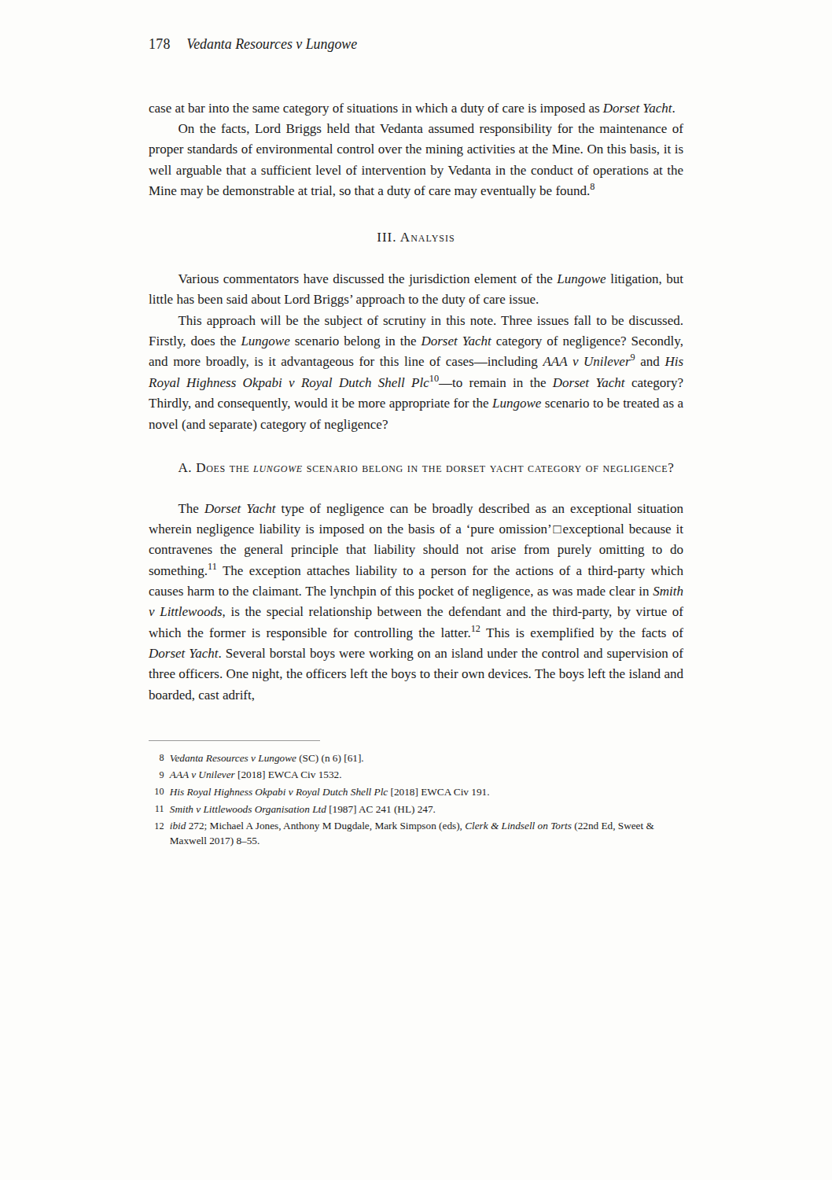178 Vedanta Resources v Lungowe
case at bar into the same category of situations in which a duty of care is imposed as Dorset Yacht.
On the facts, Lord Briggs held that Vedanta assumed responsibility for the maintenance of proper standards of environmental control over the mining activities at the Mine. On this basis, it is well arguable that a sufficient level of intervention by Vedanta in the conduct of operations at the Mine may be demonstrable at trial, so that a duty of care may eventually be found.8
III. Analysis
Various commentators have discussed the jurisdiction element of the Lungowe litigation, but little has been said about Lord Briggs’ approach to the duty of care issue.
This approach will be the subject of scrutiny in this note. Three issues fall to be discussed. Firstly, does the Lungowe scenario belong in the Dorset Yacht category of negligence? Secondly, and more broadly, is it advantageous for this line of cases—including AAA v Unilever9 and His Royal Highness Okpabi v Royal Dutch Shell Plc10—to remain in the Dorset Yacht category? Thirdly, and consequently, would it be more appropriate for the Lungowe scenario to be treated as a novel (and separate) category of negligence?
A. Does the lungowe scenario belong in the dorset yacht category of negligence?
The Dorset Yacht type of negligence can be broadly described as an exceptional situation wherein negligence liability is imposed on the basis of a ‘pure omission’□exceptional because it contravenes the general principle that liability should not arise from purely omitting to do something.11 The exception attaches liability to a person for the actions of a third-party which causes harm to the claimant. The lynchpin of this pocket of negligence, as was made clear in Smith v Littlewoods, is the special relationship between the defendant and the third-party, by virtue of which the former is responsible for controlling the latter.12 This is exemplified by the facts of Dorset Yacht. Several borstal boys were working on an island under the control and supervision of three officers. One night, the officers left the boys to their own devices. The boys left the island and boarded, cast adrift,
8 Vedanta Resources v Lungowe (SC) (n 6) [61].
9 AAA v Unilever [2018] EWCA Civ 1532.
10 His Royal Highness Okpabi v Royal Dutch Shell Plc [2018] EWCA Civ 191.
11 Smith v Littlewoods Organisation Ltd [1987] AC 241 (HL) 247.
12 ibid 272; Michael A Jones, Anthony M Dugdale, Mark Simpson (eds), Clerk & Lindsell on Torts (22nd Ed, Sweet & Maxwell 2017) 8–55.